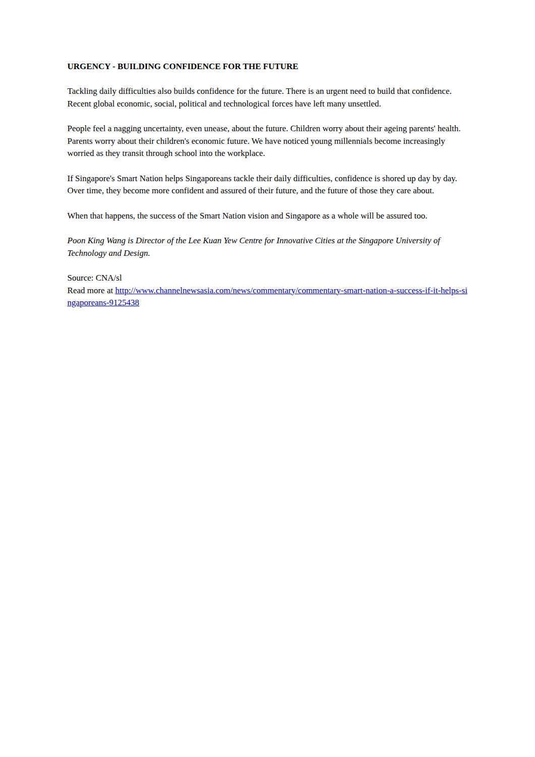URGENCY - BUILDING CONFIDENCE FOR THE FUTURE
Tackling daily difficulties also builds confidence for the future. There is an urgent need to build that confidence. Recent global economic, social, political and technological forces have left many unsettled.
People feel a nagging uncertainty, even unease, about the future. Children worry about their ageing parents' health. Parents worry about their children's economic future. We have noticed young millennials become increasingly worried as they transit through school into the workplace.
If Singapore's Smart Nation helps Singaporeans tackle their daily difficulties, confidence is shored up day by day. Over time, they become more confident and assured of their future, and the future of those they care about.
When that happens, the success of the Smart Nation vision and Singapore as a whole will be assured too.
Poon King Wang is Director of the Lee Kuan Yew Centre for Innovative Cities at the Singapore University of Technology and Design.
Source: CNA/sl
Read more at http://www.channelnewsasia.com/news/commentary/commentary-smart-nation-a-success-if-it-helps-singaporeans-9125438